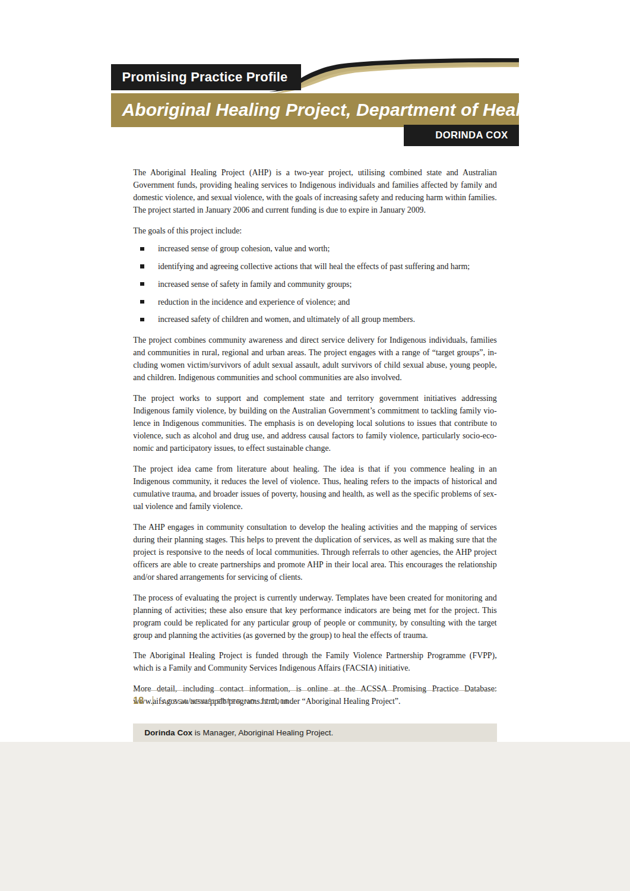Promising Practice Profile
Aboriginal Healing Project, Department of Health WA
DORINDA COX
The Aboriginal Healing Project (AHP) is a two-year project, utilising combined state and Australian Government funds, providing healing services to Indigenous individuals and families affected by family and domestic violence, and sexual violence, with the goals of increasing safety and reducing harm within families. The project started in January 2006 and current funding is due to expire in January 2009.
The goals of this project include:
increased sense of group cohesion, value and worth;
identifying and agreeing collective actions that will heal the effects of past suffering and harm;
increased sense of safety in family and community groups;
reduction in the incidence and experience of violence; and
increased safety of children and women, and ultimately of all group members.
The project combines community awareness and direct service delivery for Indigenous individuals, families and communities in rural, regional and urban areas. The project engages with a range of “target groups”, including women victim/survivors of adult sexual assault, adult survivors of child sexual abuse, young people, and children. Indigenous communities and school communities are also involved.
The project works to support and complement state and territory government initiatives addressing Indigenous family violence, by building on the Australian Government’s commitment to tackling family violence in Indigenous communities. The emphasis is on developing local solutions to issues that contribute to violence, such as alcohol and drug use, and address causal factors to family violence, particularly socio-economic and participatory issues, to effect sustainable change.
The project idea came from literature about healing. The idea is that if you commence healing in an Indigenous community, it reduces the level of violence. Thus, healing refers to the impacts of historical and cumulative trauma, and broader issues of poverty, housing and health, as well as the specific problems of sexual violence and family violence.
The AHP engages in community consultation to develop the healing activities and the mapping of services during their planning stages. This helps to prevent the duplication of services, as well as making sure that the project is responsive to the needs of local communities. Through referrals to other agencies, the AHP project officers are able to create partnerships and promote AHP in their local area. This encourages the relationship and/or shared arrangements for servicing of clients.
The process of evaluating the project is currently underway. Templates have been created for monitoring and planning of activities; these also ensure that key performance indicators are being met for the project. This program could be replicated for any particular group of people or community, by consulting with the target group and planning the activities (as governed by the group) to heal the effects of trauma.
The Aboriginal Healing Project is funded through the Family Violence Partnership Programme (FVPP), which is a Family and Community Services Indigenous Affairs (FACSIA) initiative.
More detail, including contact information, is online at the ACSSA Promising Practice Database: www.aifs.gov.au/acssa/ppdb/programs.html, under “Aboriginal Healing Project”.
Dorinda Cox is Manager, Aboriginal Healing Project.
18 ACSSA Newsletter No. 17 2008